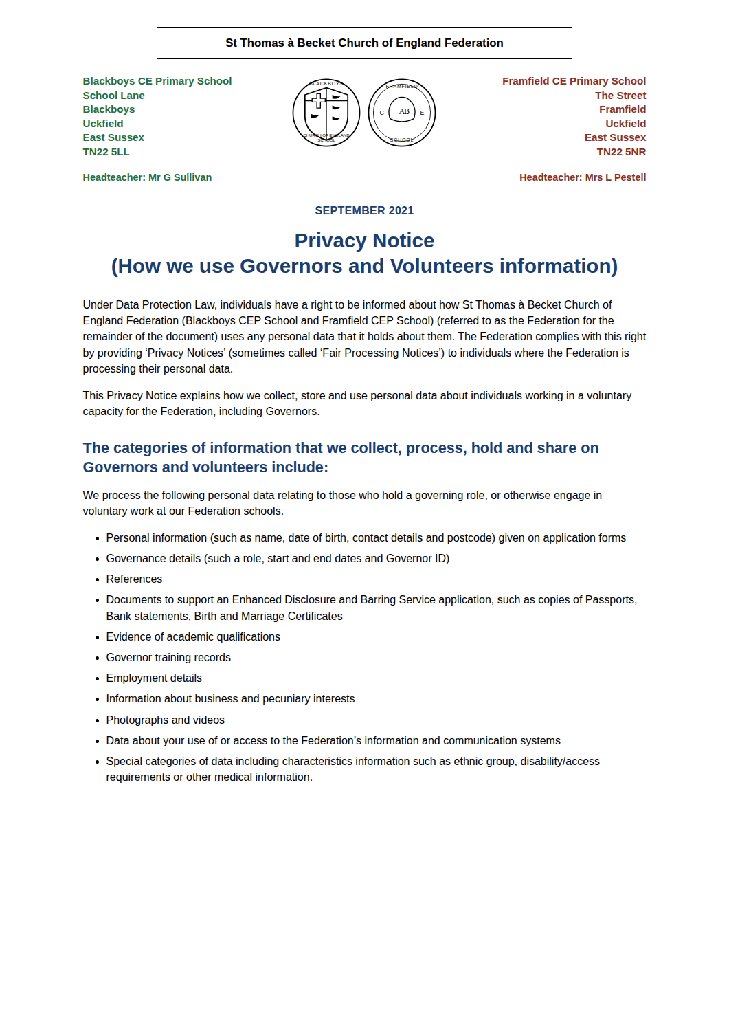St Thomas à Becket Church of England Federation
Blackboys CE Primary School
School Lane
Blackboys
Uckfield
East Sussex
TN22 5LL
Headteacher: Mr G Sullivan
CHURCH OF ENGLAND SCHOOL BLACKBOYS
FRAMFIELD C E SCHOOL A B
Framfield CE Primary School
The Street
Framfield
Uckfield
East Sussex
TN22 5NR
Headteacher: Mrs L Pestell
SEPTEMBER 2021
Privacy Notice
(How we use Governors and Volunteers information)
Under Data Protection Law, individuals have a right to be informed about how St Thomas à Becket Church of England Federation (Blackboys CEP School and Framfield CEP School) (referred to as the Federation for the remainder of the document) uses any personal data that it holds about them. The Federation complies with this right by providing ‘Privacy Notices’ (sometimes called ‘Fair Processing Notices’) to individuals where the Federation is processing their personal data.
This Privacy Notice explains how we collect, store and use personal data about individuals working in a voluntary capacity for the Federation, including Governors.
The categories of information that we collect, process, hold and share on Governors and volunteers include:
We process the following personal data relating to those who hold a governing role, or otherwise engage in voluntary work at our Federation schools.
Personal information (such as name, date of birth, contact details and postcode) given on application forms
Governance details (such a role, start and end dates and Governor ID)
References
Documents to support an Enhanced Disclosure and Barring Service application, such as copies of Passports, Bank statements, Birth and Marriage Certificates
Evidence of academic qualifications
Governor training records
Employment details
Information about business and pecuniary interests
Photographs and videos
Data about your use of or access to the Federation’s information and communication systems
Special categories of data including characteristics information such as ethnic group, disability/access requirements or other medical information.